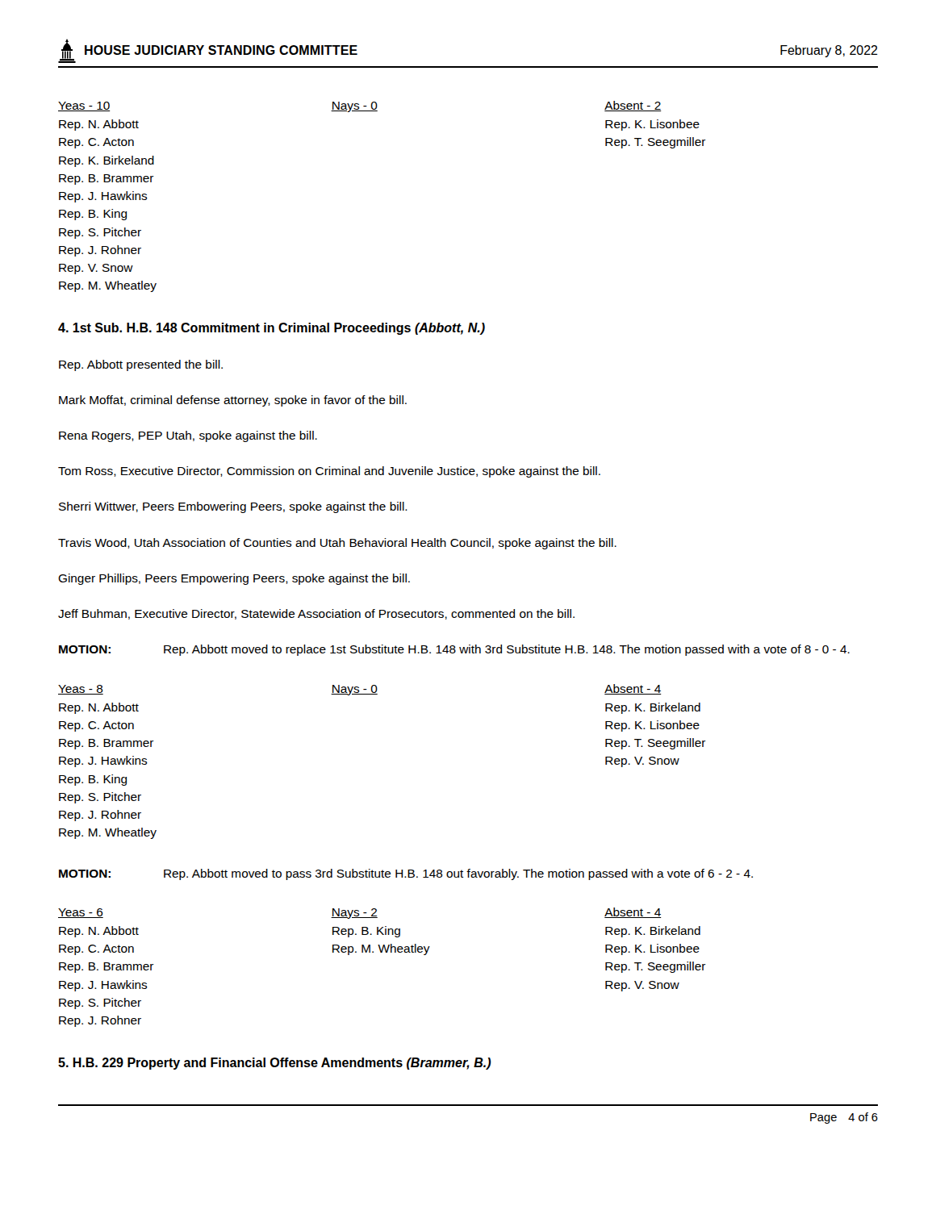HOUSE JUDICIARY STANDING COMMITTEE
February 8, 2022
Yeas - 10 Rep. N. Abbott Rep. C. Acton Rep. K. Birkeland Rep. B. Brammer Rep. J. Hawkins Rep. B. King Rep. S. Pitcher Rep. J. Rohner Rep. V. Snow Rep. M. Wheatley
Nays - 0
Absent - 2 Rep. K. Lisonbee Rep. T. Seegmiller
4. 1st Sub. H.B. 148 Commitment in Criminal Proceedings (Abbott, N.)
Rep. Abbott presented the bill.
Mark Moffat, criminal defense attorney, spoke in favor of the bill.
Rena Rogers, PEP Utah, spoke against the bill.
Tom Ross, Executive Director, Commission on Criminal and Juvenile Justice, spoke against the bill.
Sherri Wittwer, Peers Embowering Peers, spoke against the bill.
Travis Wood, Utah Association of Counties and Utah Behavioral Health Council, spoke against the bill.
Ginger Phillips, Peers Empowering Peers, spoke against the bill.
Jeff Buhman, Executive Director, Statewide Association of Prosecutors, commented on the bill.
MOTION:
Rep. Abbott moved to replace 1st Substitute H.B. 148 with 3rd Substitute H.B. 148. The motion passed with a vote of 8 - 0 - 4.
Yeas - 8 Rep. N. Abbott Rep. C. Acton Rep. B. Brammer Rep. J. Hawkins Rep. B. King Rep. S. Pitcher Rep. J. Rohner Rep. M. Wheatley
Nays - 0
Absent - 4 Rep. K. Birkeland Rep. K. Lisonbee Rep. T. Seegmiller Rep. V. Snow
MOTION:
Rep. Abbott moved to pass 3rd Substitute H.B. 148 out favorably. The motion passed with a vote of 6 - 2 - 4.
Yeas - 6 Rep. N. Abbott Rep. C. Acton Rep. B. Brammer Rep. J. Hawkins Rep. S. Pitcher Rep. J. Rohner
Nays - 2 Rep. B. King Rep. M. Wheatley
Absent - 4 Rep. K. Birkeland Rep. K. Lisonbee Rep. T. Seegmiller Rep. V. Snow
5. H.B. 229 Property and Financial Offense Amendments (Brammer, B.)
Page4 of 6